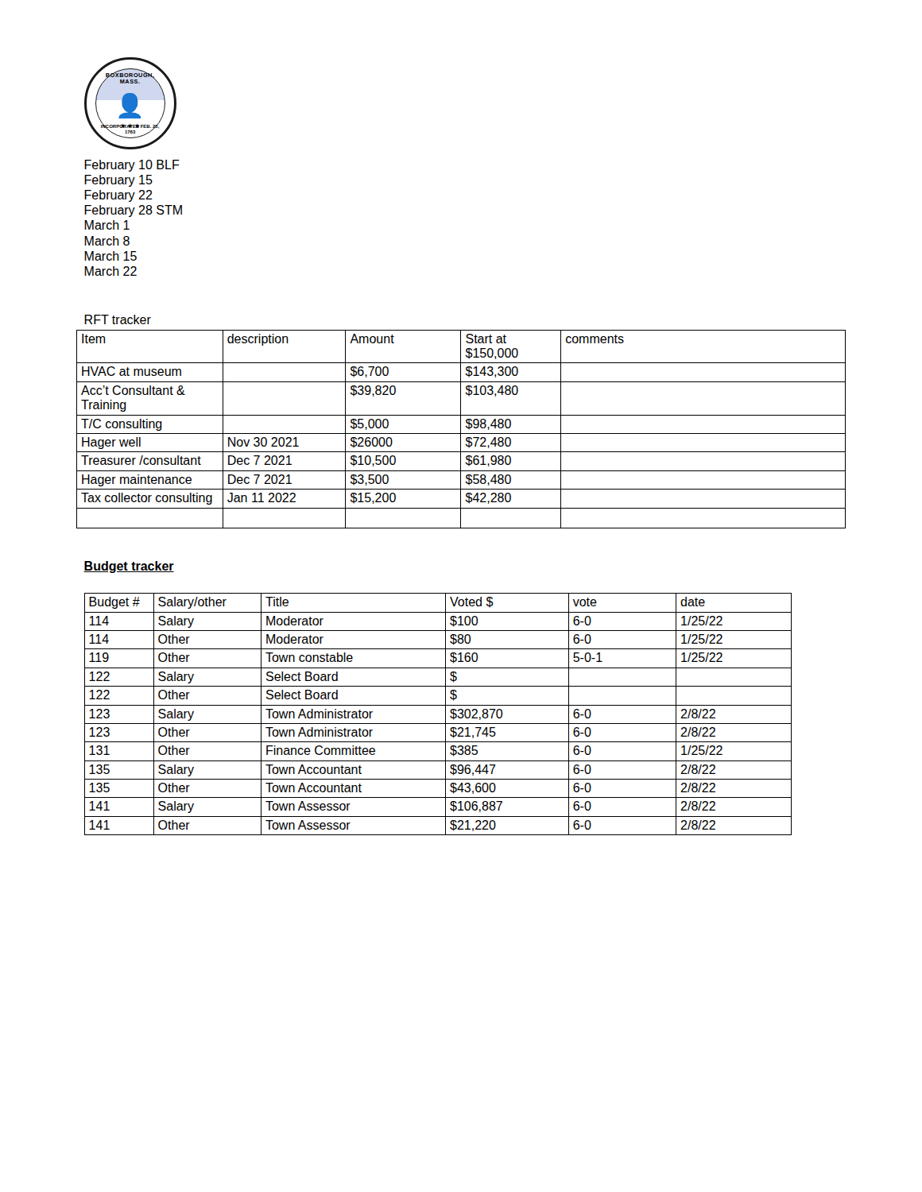BOXBOROUGH, MASS.
👤
★ ★ ★
INCORPORATED FEB. 25, 1783
February 10 BLF
February 15
February 22
February 28 STM
March 1
March 8
March 15
March 22
RFT tracker
| Item | description | Amount | Start at $150,000 | comments |
| HVAC at museum | | $6,700 | $143,300 | |
| Acc’t Consultant & Training | | $39,820 | $103,480 | |
| T/C consulting | | $5,000 | $98,480 | |
| Hager well | Nov 30 2021 | $26000 | $72,480 | |
| Treasurer /consultant | Dec 7 2021 | $10,500 | $61,980 | |
| Hager maintenance | Dec 7 2021 | $3,500 | $58,480 | |
| Tax collector consulting | Jan 11 2022 | $15,200 | $42,280 | |
Budget tracker
| Budget # | Salary/other | Title | Voted $ | vote | date |
| 114 | Salary | Moderator | $100 | 6-0 | 1/25/22 |
| 114 | Other | Moderator | $80 | 6-0 | 1/25/22 |
| 119 | Other | Town constable | $160 | 5-0-1 | 1/25/22 |
| 122 | Salary | Select Board | $ | | |
| 122 | Other | Select Board | $ | | |
| 123 | Salary | Town Administrator | $302,870 | 6-0 | 2/8/22 |
| 123 | Other | Town Administrator | $21,745 | 6-0 | 2/8/22 |
| 131 | Other | Finance Committee | $385 | 6-0 | 1/25/22 |
| 135 | Salary | Town Accountant | $96,447 | 6-0 | 2/8/22 |
| 135 | Other | Town Accountant | $43,600 | 6-0 | 2/8/22 |
| 141 | Salary | Town Assessor | $106,887 | 6-0 | 2/8/22 |
| 141 | Other | Town Assessor | $21,220 | 6-0 | 2/8/22 |